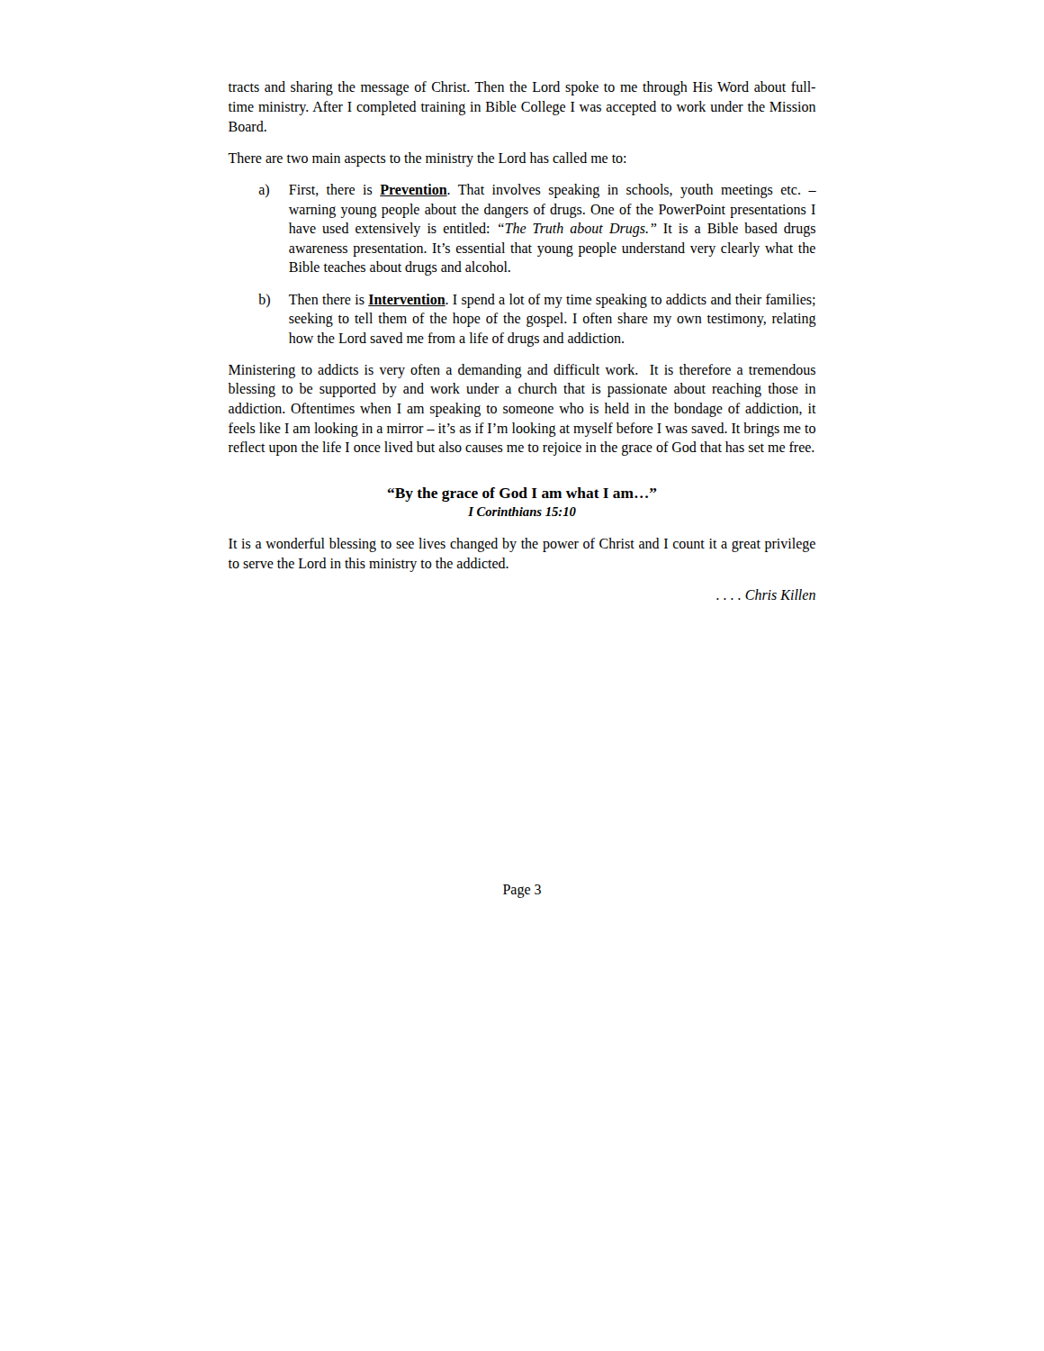tracts and sharing the message of Christ. Then the Lord spoke to me through His Word about full-time ministry. After I completed training in Bible College I was accepted to work under the Mission Board.
There are two main aspects to the ministry the Lord has called me to:
a) First, there is Prevention. That involves speaking in schools, youth meetings etc. – warning young people about the dangers of drugs. One of the PowerPoint presentations I have used extensively is entitled: “The Truth about Drugs.” It is a Bible based drugs awareness presentation. It’s essential that young people understand very clearly what the Bible teaches about drugs and alcohol.
b) Then there is Intervention. I spend a lot of my time speaking to addicts and their families; seeking to tell them of the hope of the gospel. I often share my own testimony, relating how the Lord saved me from a life of drugs and addiction.
Ministering to addicts is very often a demanding and difficult work. It is therefore a tremendous blessing to be supported by and work under a church that is passionate about reaching those in addiction. Oftentimes when I am speaking to someone who is held in the bondage of addiction, it feels like I am looking in a mirror – it’s as if I’m looking at myself before I was saved. It brings me to reflect upon the life I once lived but also causes me to rejoice in the grace of God that has set me free.
“By the grace of God I am what I am…”
I Corinthians 15:10
It is a wonderful blessing to see lives changed by the power of Christ and I count it a great privilege to serve the Lord in this ministry to the addicted.
. . . . Chris Killen
Page 3